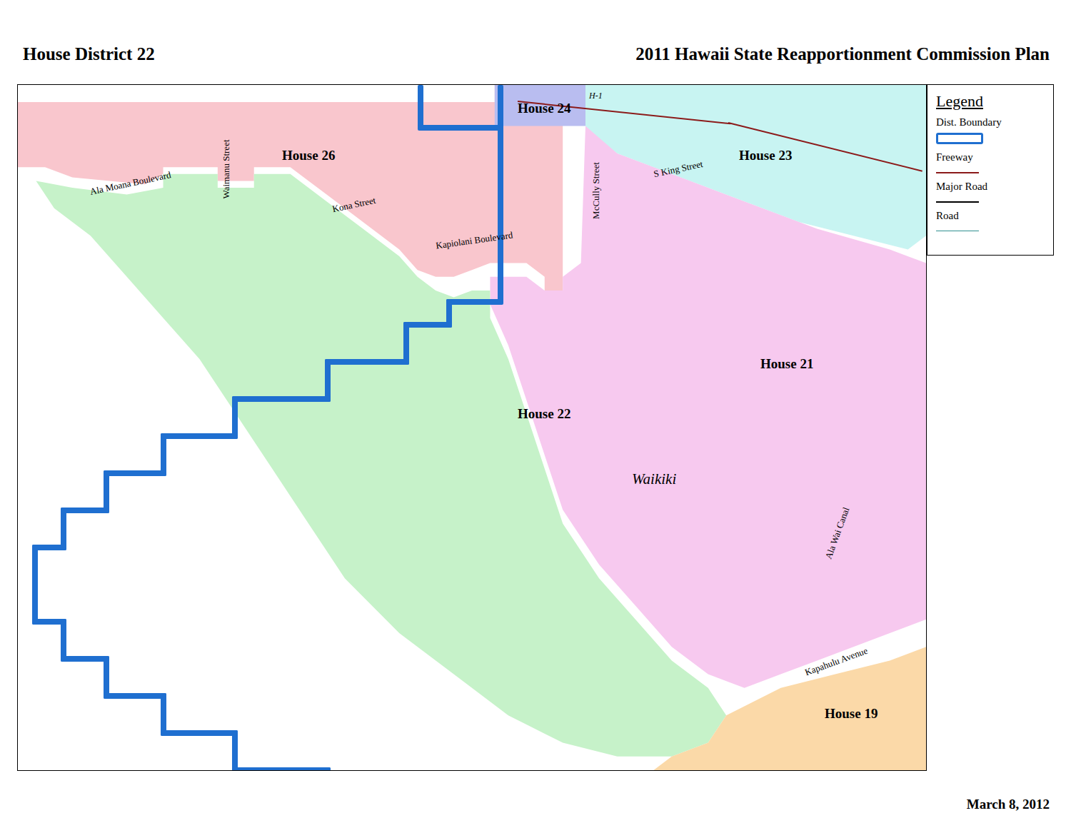House District 22
2011 Hawaii State Reapportionment Commission Plan
H-1
House 24
House 23
House 26
House 21
House 22
Waikiki
House 19
Ala Moana Boulevard
Waimanu Street
Kona Street
Kapiolani Boulevard
McCully Street
S King Street
Ala Wai Canal
Kapahulu Avenue
Legend
Dist. Boundary
Freeway
Major Road
Road
March 8, 2012